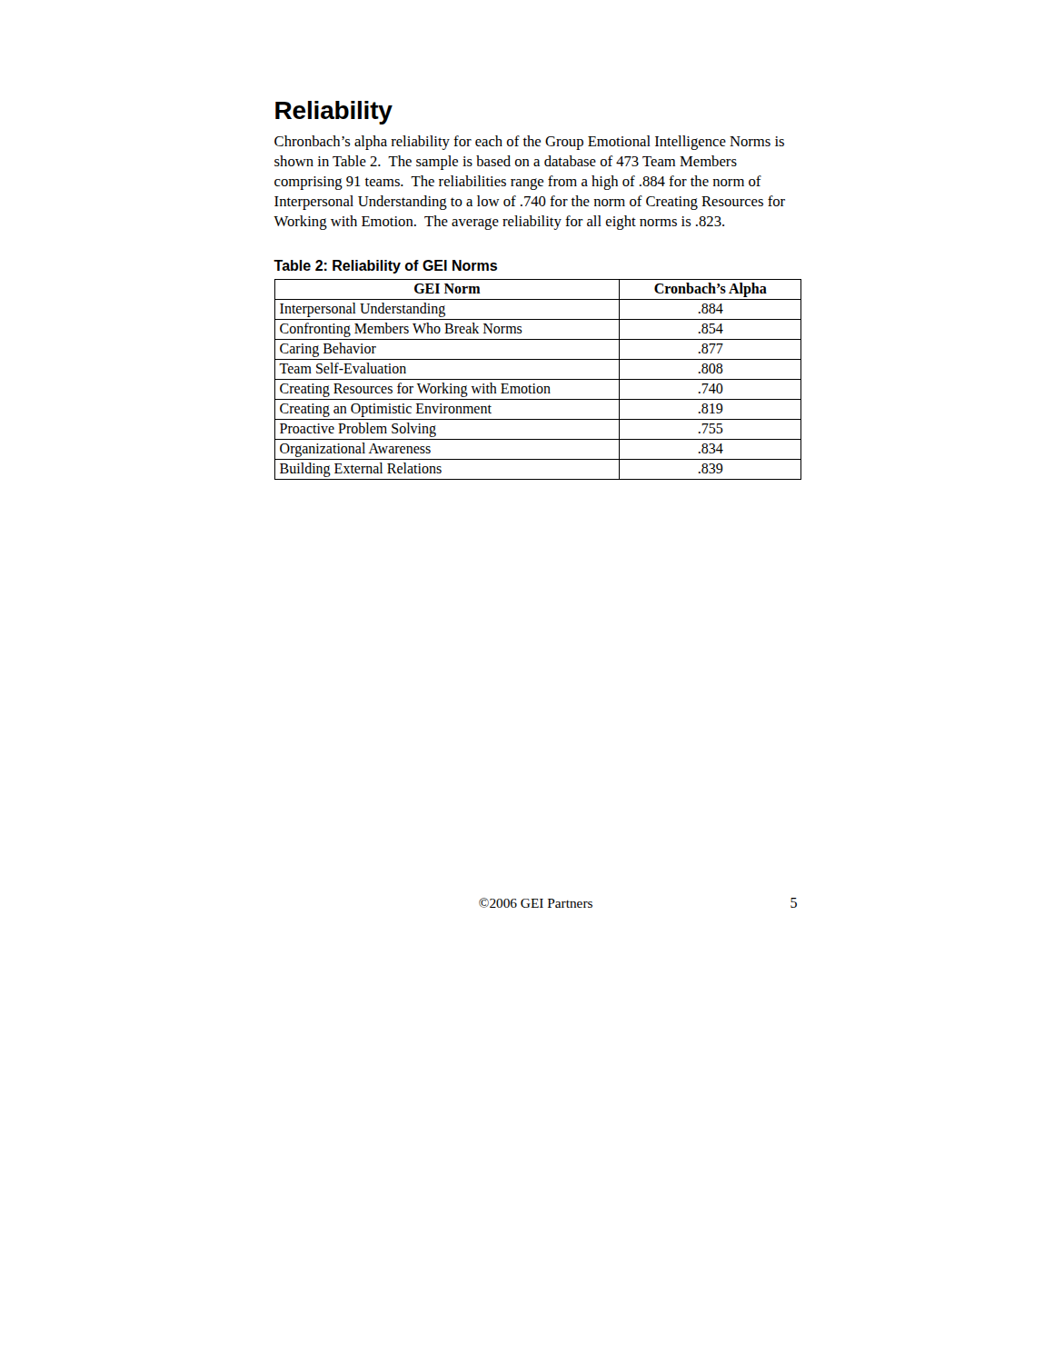Reliability
Chronbach’s alpha reliability for each of the Group Emotional Intelligence Norms is shown in Table 2. The sample is based on a database of 473 Team Members comprising 91 teams. The reliabilities range from a high of .884 for the norm of Interpersonal Understanding to a low of .740 for the norm of Creating Resources for Working with Emotion. The average reliability for all eight norms is .823.
Table 2: Reliability of GEI Norms
| GEI Norm | Cronbach’s Alpha |
| --- | --- |
| Interpersonal Understanding | .884 |
| Confronting Members Who Break Norms | .854 |
| Caring Behavior | .877 |
| Team Self-Evaluation | .808 |
| Creating Resources for Working with Emotion | .740 |
| Creating an Optimistic Environment | .819 |
| Proactive Problem Solving | .755 |
| Organizational Awareness | .834 |
| Building External Relations | .839 |
©2006 GEI Partners
5